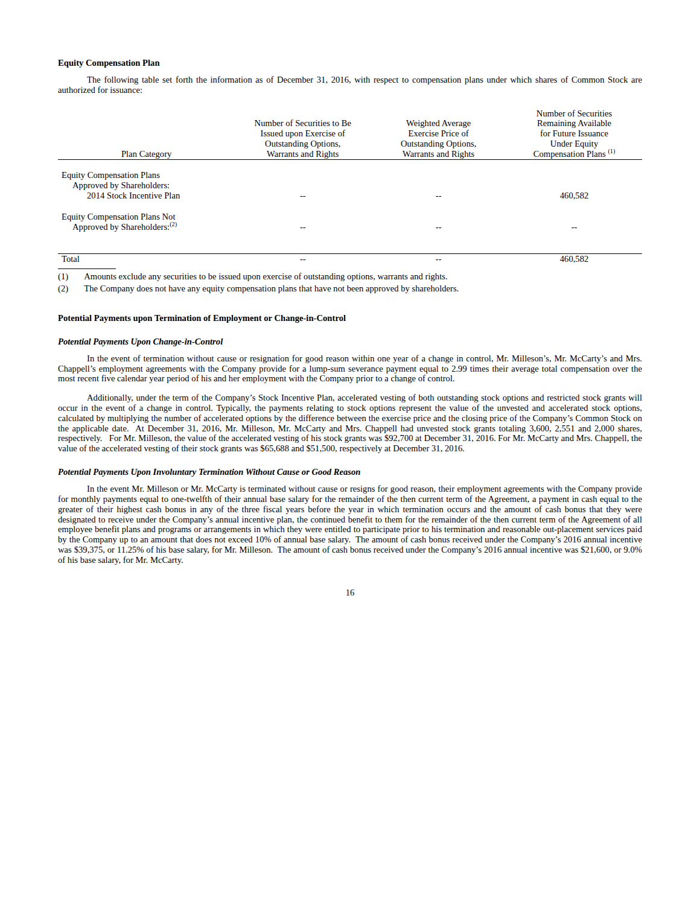Equity Compensation Plan
The following table set forth the information as of December 31, 2016, with respect to compensation plans under which shares of Common Stock are authorized for issuance:
| | | | Number of Securities |
| --- | --- | --- | --- |
| | Number of Securities to Be | Weighted Average | Remaining Available |
| | Issued upon Exercise of | Exercise Price of | for Future Issuance |
| | Outstanding Options, | Outstanding Options, | Under Equity |
| Plan Category | Warrants and Rights | Warrants and Rights | Compensation Plans (1) |
| Equity Compensation Plans | | | |
| Approved by Shareholders: | | | |
| 2014 Stock Incentive Plan | -- | -- | 460,582 |
| Equity Compensation Plans Not | | | |
| Approved by Shareholders: (2) | -- | -- | -- |
| Total | -- | -- | 460,582 |
| (1) | Amounts exclude any securities to be issued upon exercise of outstanding options, warrants and rights. |
| (2) | The Company does not have any equity compensation plans that have not been approved by shareholders. |
Potential Payments upon Termination of Employment or Change-in-Control
Potential Payments Upon Change-in-Control
In the event of termination without cause or resignation for good reason within one year of a change in control, Mr. Milleson’s, Mr. McCarty’s and Mrs. Chappell’s employment agreements with the Company provide for a lump-sum severance payment equal to 2.99 times their average total compensation over the most recent five calendar year period of his and her employment with the Company prior to a change of control.
Additionally, under the term of the Company’s Stock Incentive Plan, accelerated vesting of both outstanding stock options and restricted stock grants will occur in the event of a change in control. Typically, the payments relating to stock options represent the value of the unvested and accelerated stock options, calculated by multiplying the number of accelerated options by the difference between the exercise price and the closing price of the Company’s Common Stock on the applicable date. At December 31, 2016, Mr. Milleson, Mr. McCarty and Mrs. Chappell had unvested stock grants totaling 3,600, 2,551 and 2,000 shares, respectively. For Mr. Milleson, the value of the accelerated vesting of his stock grants was $92,700 at December 31, 2016. For Mr. McCarty and Mrs. Chappell, the value of the accelerated vesting of their stock grants was $65,688 and $51,500, respectively at December 31, 2016.
Potential Payments Upon Involuntary Termination Without Cause or Good Reason
In the event Mr. Milleson or Mr. McCarty is terminated without cause or resigns for good reason, their employment agreements with the Company provide for monthly payments equal to one-twelfth of their annual base salary for the remainder of the then current term of the Agreement, a payment in cash equal to the greater of their highest cash bonus in any of the three fiscal years before the year in which termination occurs and the amount of cash bonus that they were designated to receive under the Company’s annual incentive plan, the continued benefit to them for the remainder of the then current term of the Agreement of all employee benefit plans and programs or arrangements in which they were entitled to participate prior to his termination and reasonable out-placement services paid by the Company up to an amount that does not exceed 10% of annual base salary. The amount of cash bonus received under the Company’s 2016 annual incentive was $39,375, or 11.25% of his base salary, for Mr. Milleson. The amount of cash bonus received under the Company’s 2016 annual incentive was $21,600, or 9.0% of his base salary, for Mr. McCarty.
16